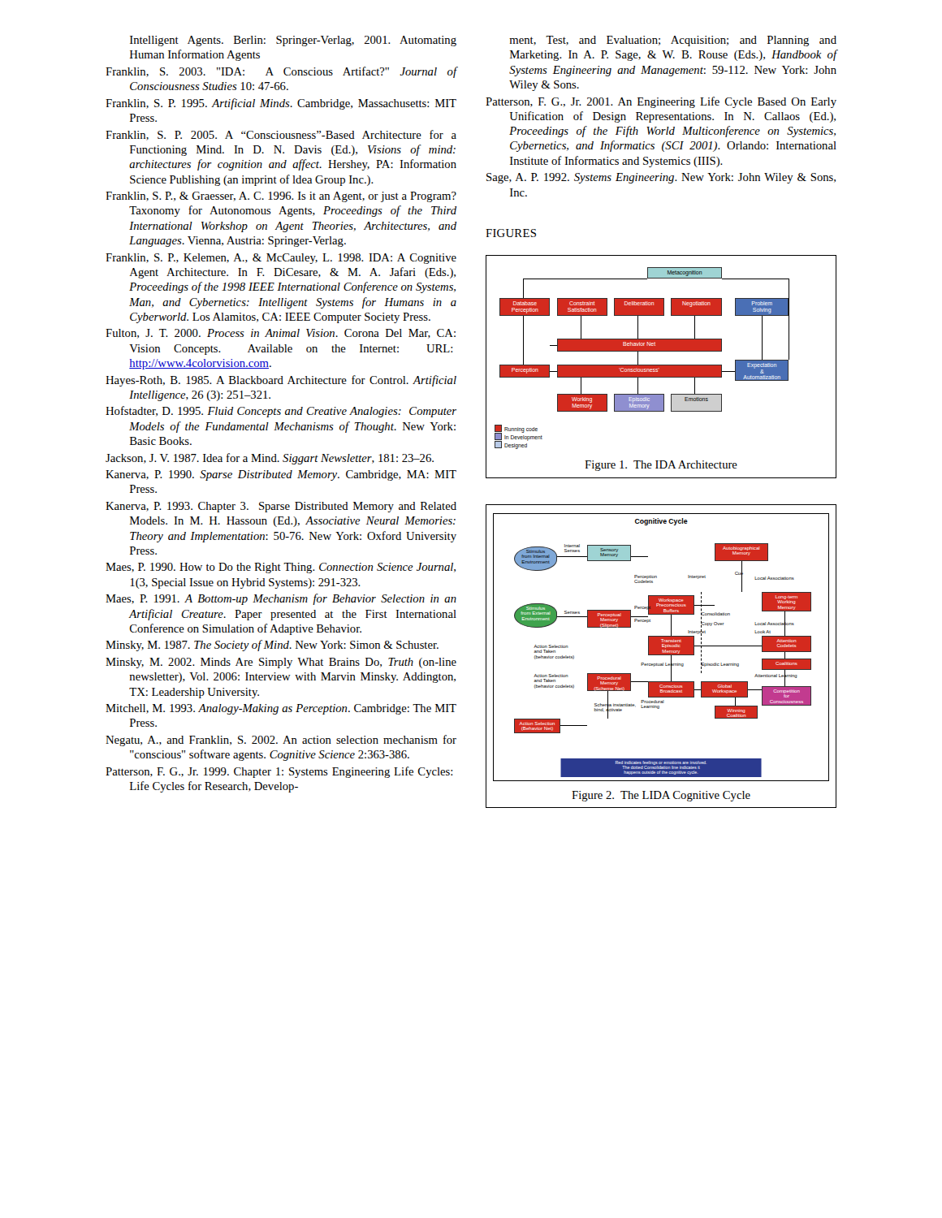Intelligent Agents. Berlin: Springer-Verlag, 2001. Automating Human Information Agents
Franklin, S. 2003. "IDA: A Conscious Artifact?" Journal of Consciousness Studies 10: 47-66.
Franklin, S. P. 1995. Artificial Minds. Cambridge, Massachusetts: MIT Press.
Franklin, S. P. 2005. A “Consciousness”-Based Architecture for a Functioning Mind. In D. N. Davis (Ed.), Visions of mind: architectures for cognition and affect. Hershey, PA: Information Science Publishing (an imprint of ldea Group Inc.).
Franklin, S. P., & Graesser, A. C. 1996. Is it an Agent, or just a Program? Taxonomy for Autonomous Agents, Proceedings of the Third International Workshop on Agent Theories, Architectures, and Languages. Vienna, Austria: Springer-Verlag.
Franklin, S. P., Kelemen, A., & McCauley, L. 1998. IDA: A Cognitive Agent Architecture. In F. DiCesare, & M. A. Jafari (Eds.), Proceedings of the 1998 IEEE International Conference on Systems, Man, and Cybernetics: Intelligent Systems for Humans in a Cyberworld. Los Alamitos, CA: IEEE Computer Society Press.
Fulton, J. T. 2000. Process in Animal Vision. Corona Del Mar, CA: Vision Concepts. Available on the Internet: URL: http://www.4colorvision.com.
Hayes-Roth, B. 1985. A Blackboard Architecture for Control. Artificial Intelligence, 26 (3): 251–321.
Hofstadter, D. 1995. Fluid Concepts and Creative Analogies: Computer Models of the Fundamental Mechanisms of Thought. New York: Basic Books.
Jackson, J. V. 1987. Idea for a Mind. Siggart Newsletter, 181: 23–26.
Kanerva, P. 1990. Sparse Distributed Memory. Cambridge, MA: MIT Press.
Kanerva, P. 1993. Chapter 3. Sparse Distributed Memory and Related Models. In M. H. Hassoun (Ed.), Associative Neural Memories: Theory and Implementation: 50-76. New York: Oxford University Press.
Maes, P. 1990. How to Do the Right Thing. Connection Science Journal, 1(3, Special Issue on Hybrid Systems): 291-323.
Maes, P. 1991. A Bottom-up Mechanism for Behavior Selection in an Artificial Creature. Paper presented at the First International Conference on Simulation of Adaptive Behavior.
Minsky, M. 1987. The Society of Mind. New York: Simon & Schuster.
Minsky, M. 2002. Minds Are Simply What Brains Do, Truth (on-line newsletter), Vol. 2006: Interview with Marvin Minsky. Addington, TX: Leadership University.
Mitchell, M. 1993. Analogy-Making as Perception. Cambridge: The MIT Press.
Negatu, A., and Franklin, S. 2002. An action selection mechanism for "conscious" software agents. Cognitive Science 2:363-386.
Patterson, F. G., Jr. 1999. Chapter 1: Systems Engineering Life Cycles: Life Cycles for Research, Develop-
ment, Test, and Evaluation; Acquisition; and Planning and Marketing. In A. P. Sage, & W. B. Rouse (Eds.), Handbook of Systems Engineering and Management: 59-112. New York: John Wiley & Sons.
Patterson, F. G., Jr. 2001. An Engineering Life Cycle Based On Early Unification of Design Representations. In N. Callaos (Ed.), Proceedings of the Fifth World Multiconference on Systemics, Cybernetics, and Informatics (SCI 2001). Orlando: International Institute of Informatics and Systemics (IIIS).
Sage, A. P. 1992. Systems Engineering. New York: John Wiley & Sons, Inc.
FIGURES
Metacognition
Database
Perception
Constraint
Satisfaction
Deliberation
Negotiation
Problem
Solving
Behavior Net
'Consciousness'
Perception
Expectation
&
Automatization
Working
Memory
Episodic
Memory
Emotions
Running code
In Development
Designed
Figure 1. The IDA Architecture
Cognitive Cycle
Stimulus
from Internal
Environment
Stimulus
from External
Environment
Sensory
Memory
Perceptual
Memory
(Slipnet)
Procedural
Memory
(Scheme Net)
Action Selection
(Behavior Net)
Workspace
Preconscious
Buffers
Transient
Episodic
Memory
Conscious
Broadcast
Global
Workspace
Autobiographical
Memory
Long-term
Working
Memory
Attention
Codelets
Coalitions
Competition
for
Consciousness
Winning
Coalition
Internal
Senses
Senses
Perception
Codelets
Interpret
Cue
Local Associations
Consolidation
Copy Over
Local Associations
Look At
Percept
Percept
Interpret
Perceptual Learning
Episodic Learning
Attentional Learning
Procedural
Learning
Schema instantiate,
bind, activate
Action Selection
and Taken
(behavior codelets)
Action Selection
and Taken
(behavior codelets)
Red indicates feelings or emotions are involved.
The dotted Consolidation line indicates it
happens outside of the cognitive cycle.
Figure 2. The LIDA Cognitive Cycle